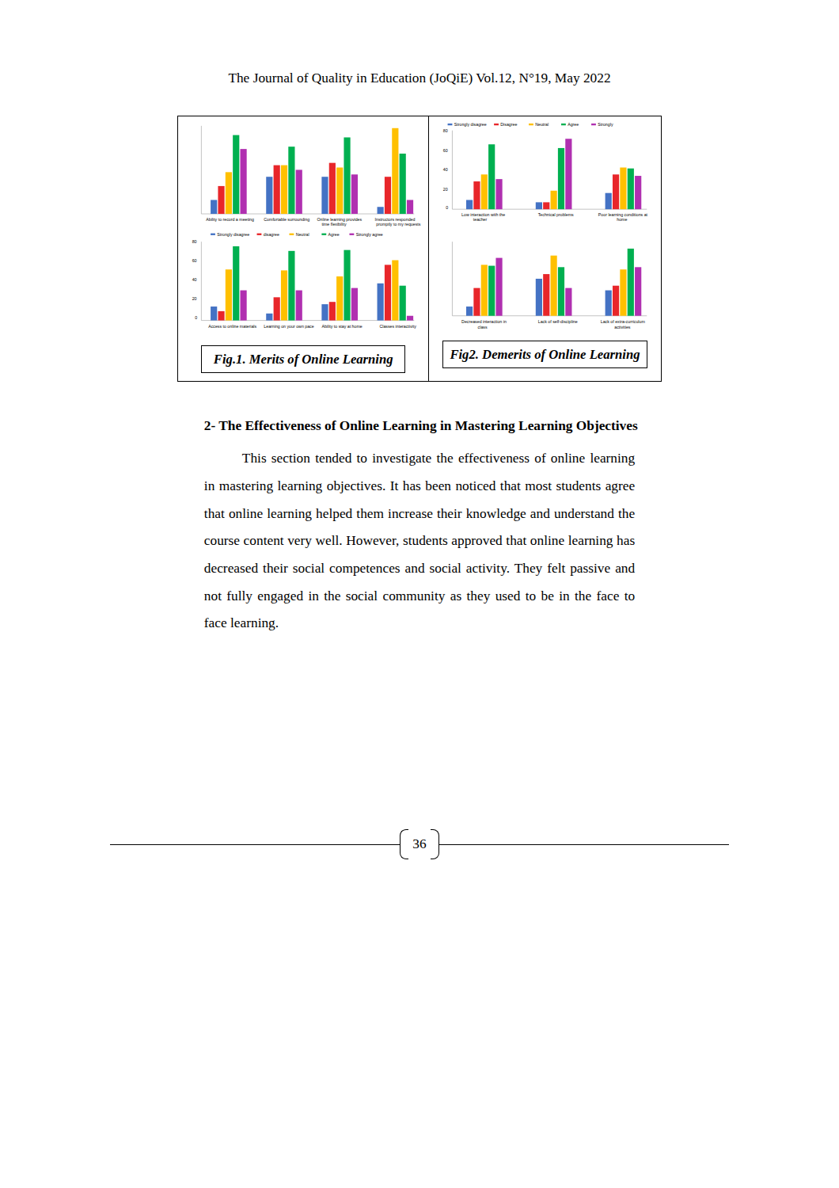The Journal of Quality in Education (JoQiE) Vol.12, N°19, May 2022
Fig.1. Merits of Online Learning
Fig2. Demerits of Online Learning
2- The Effectiveness of Online Learning in Mastering Learning Objectives
This section tended to investigate the effectiveness of online learning in mastering learning objectives. It has been noticed that most students agree that online learning helped them increase their knowledge and understand the course content very well. However, students approved that online learning has decreased their social competences and social activity. They felt passive and not fully engaged in the social community as they used to be in the face to face learning.
36